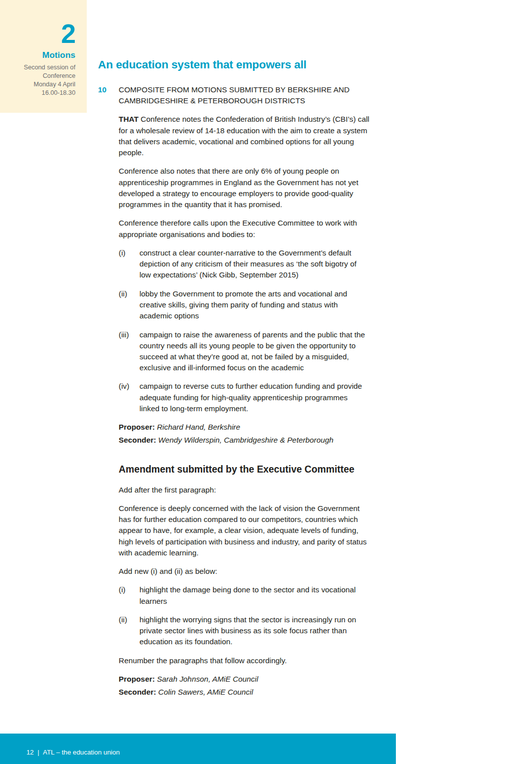2
Motions
Second session of
Conference
Monday 4 April
16.00-18.30
An education system that empowers all
10
Composite from motions submitted by Berkshire and Cambridgeshire & Peterborough Districts
THAT Conference notes the Confederation of British Industry’s (CBI’s) call for a wholesale review of 14-18 education with the aim to create a system that delivers academic, vocational and combined options for all young people.
Conference also notes that there are only 6% of young people on apprenticeship programmes in England as the Government has not yet developed a strategy to encourage employers to provide good-quality programmes in the quantity that it has promised.
Conference therefore calls upon the Executive Committee to work with appropriate organisations and bodies to:
(i) construct a clear counter-narrative to the Government’s default depiction of any criticism of their measures as ‘the soft bigotry of low expectations’ (Nick Gibb, September 2015)
(ii) lobby the Government to promote the arts and vocational and creative skills, giving them parity of funding and status with academic options
(iii) campaign to raise the awareness of parents and the public that the country needs all its young people to be given the opportunity to succeed at what they’re good at, not be failed by a misguided, exclusive and ill-informed focus on the academic
(iv) campaign to reverse cuts to further education funding and provide adequate funding for high-quality apprenticeship programmes linked to long-term employment.
Proposer: Richard Hand, Berkshire
Seconder: Wendy Wilderspin, Cambridgeshire & Peterborough
Amendment submitted by the Executive Committee
Add after the first paragraph:
Conference is deeply concerned with the lack of vision the Government has for further education compared to our competitors, countries which appear to have, for example, a clear vision, adequate levels of funding, high levels of participation with business and industry, and parity of status with academic learning.
Add new (i) and (ii) as below:
(i) highlight the damage being done to the sector and its vocational learners
(ii) highlight the worrying signs that the sector is increasingly run on private sector lines with business as its sole focus rather than education as its foundation.
Renumber the paragraphs that follow accordingly.
Proposer: Sarah Johnson, AMiE Council
Seconder: Colin Sawers, AMiE Council
12 | ATL – the education union